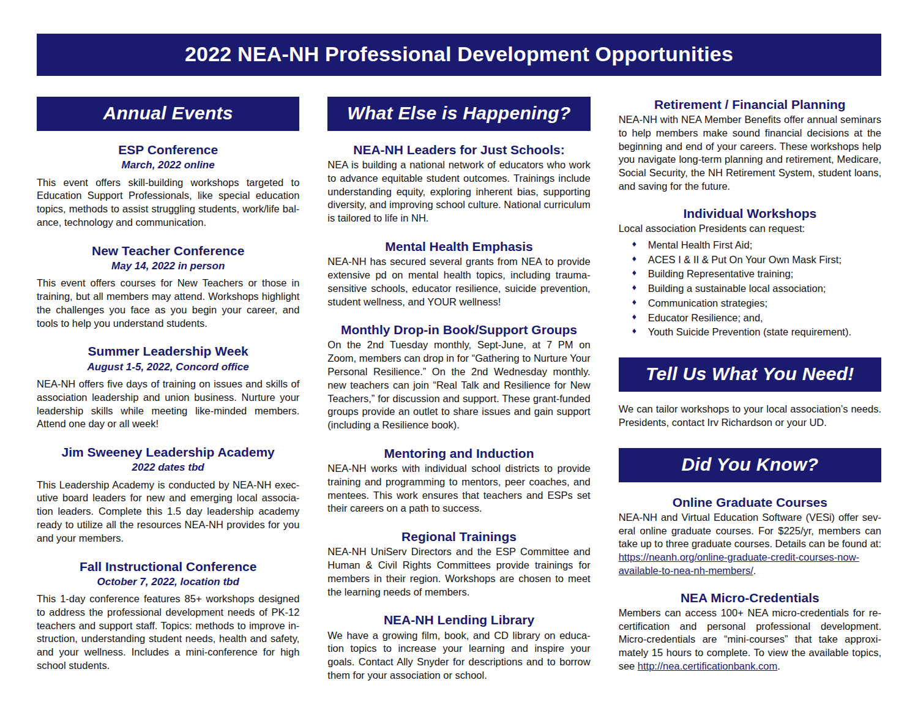2022 NEA-NH Professional Development Opportunities
Annual Events
ESP Conference
March, 2022 online
This event offers skill-building workshops targeted to Education Support Professionals, like special education topics, methods to assist struggling students, work/life balance, technology and communication.
New Teacher Conference
May 14, 2022 in person
This event offers courses for New Teachers or those in training, but all members may attend. Workshops highlight the challenges you face as you begin your career, and tools to help you understand students.
Summer Leadership Week
August 1-5, 2022, Concord office
NEA-NH offers five days of training on issues and skills of association leadership and union business. Nurture your leadership skills while meeting like-minded members. Attend one day or all week!
Jim Sweeney Leadership Academy
2022 dates tbd
This Leadership Academy is conducted by NEA-NH executive board leaders for new and emerging local association leaders. Complete this 1.5 day leadership academy ready to utilize all the resources NEA-NH provides for you and your members.
Fall Instructional Conference
October 7, 2022, location tbd
This 1-day conference features 85+ workshops designed to address the professional development needs of PK-12 teachers and support staff. Topics: methods to improve instruction, understanding student needs, health and safety, and your wellness. Includes a mini-conference for high school students.
What Else is Happening?
NEA-NH Leaders for Just Schools:
NEA is building a national network of educators who work to advance equitable student outcomes. Trainings include understanding equity, exploring inherent bias, supporting diversity, and improving school culture. National curriculum is tailored to life in NH.
Mental Health Emphasis
NEA-NH has secured several grants from NEA to provide extensive pd on mental health topics, including trauma-sensitive schools, educator resilience, suicide prevention, student wellness, and YOUR wellness!
Monthly Drop-in Book/Support Groups
On the 2nd Tuesday monthly, Sept-June, at 7 PM on Zoom, members can drop in for “Gathering to Nurture Your Personal Resilience.” On the 2nd Wednesday monthly. new teachers can join “Real Talk and Resilience for New Teachers,” for discussion and support. These grant-funded groups provide an outlet to share issues and gain support (including a Resilience book).
Mentoring and Induction
NEA-NH works with individual school districts to provide training and programming to mentors, peer coaches, and mentees. This work ensures that teachers and ESPs set their careers on a path to success.
Regional Trainings
NEA-NH UniServ Directors and the ESP Committee and Human & Civil Rights Committees provide trainings for members in their region. Workshops are chosen to meet the learning needs of members.
NEA-NH Lending Library
We have a growing film, book, and CD library on education topics to increase your learning and inspire your goals. Contact Ally Snyder for descriptions and to borrow them for your association or school.
Retirement / Financial Planning
NEA-NH with NEA Member Benefits offer annual seminars to help members make sound financial decisions at the beginning and end of your careers. These workshops help you navigate long-term planning and retirement, Medicare, Social Security, the NH Retirement System, student loans, and saving for the future.
Individual Workshops
Local association Presidents can request:
Mental Health First Aid;
ACES I & II & Put On Your Own Mask First;
Building Representative training;
Building a sustainable local association;
Communication strategies;
Educator Resilience; and,
Youth Suicide Prevention (state requirement).
Tell Us What You Need!
We can tailor workshops to your local association’s needs. Presidents, contact Irv Richardson or your UD.
Did You Know?
Online Graduate Courses
NEA-NH and Virtual Education Software (VESi) offer several online graduate courses. For $225/yr, members can take up to three graduate courses. Details can be found at: https://neanh.org/online-graduate-credit-courses-now-available-to-nea-nh-members/.
NEA Micro-Credentials
Members can access 100+ NEA micro-credentials for recertification and personal professional development. Micro-credentials are “mini-courses” that take approximately 15 hours to complete. To view the available topics, see http://nea.certificationbank.com.